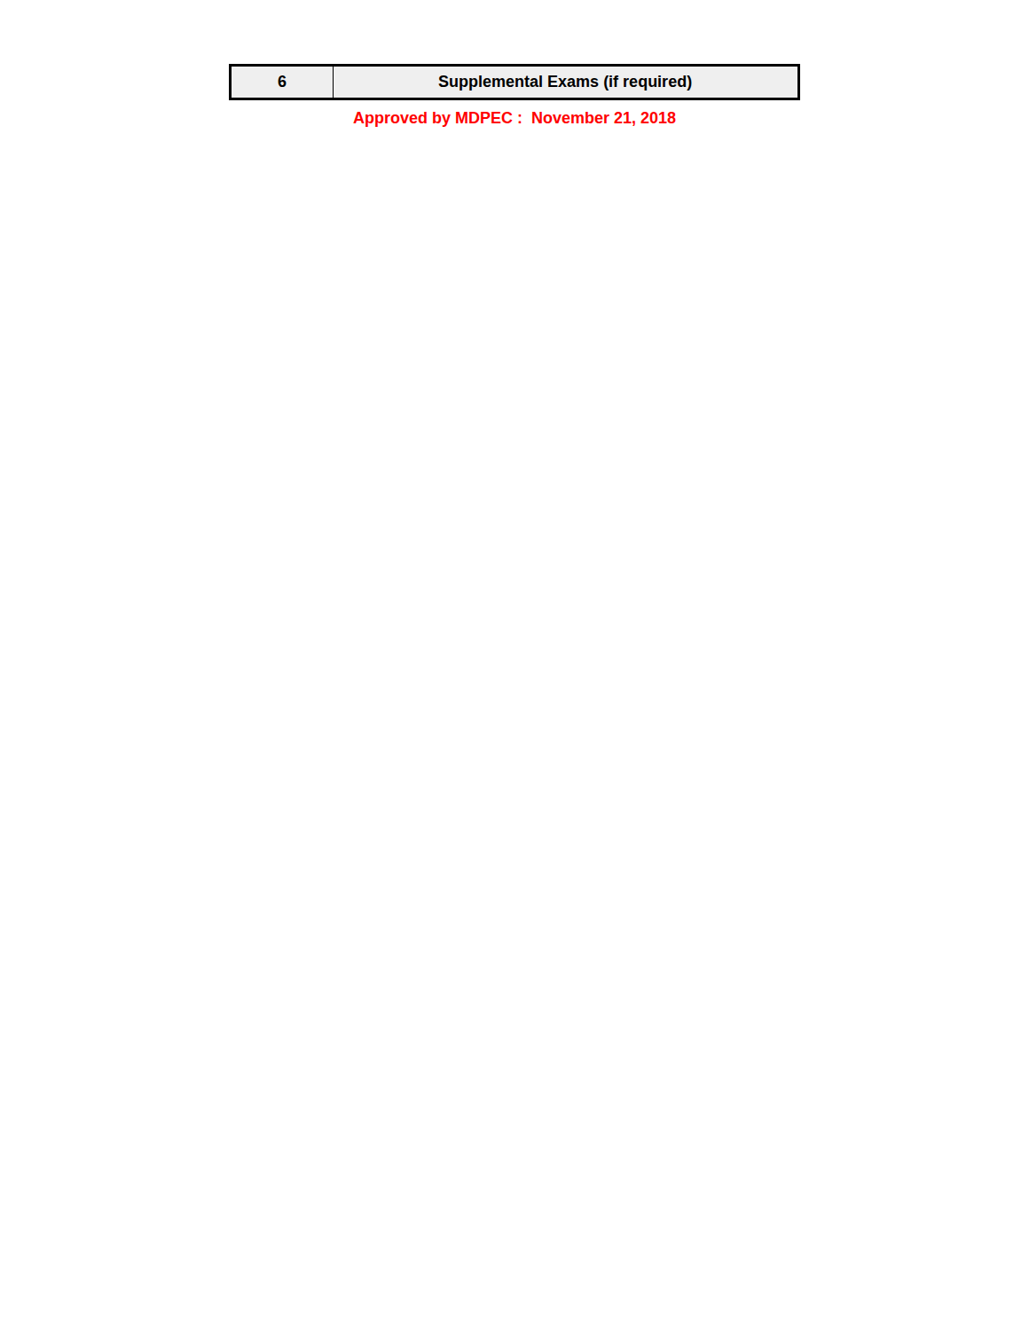| 6 | Supplemental Exams (if required) |
Approved by MDPEC : November 21, 2018